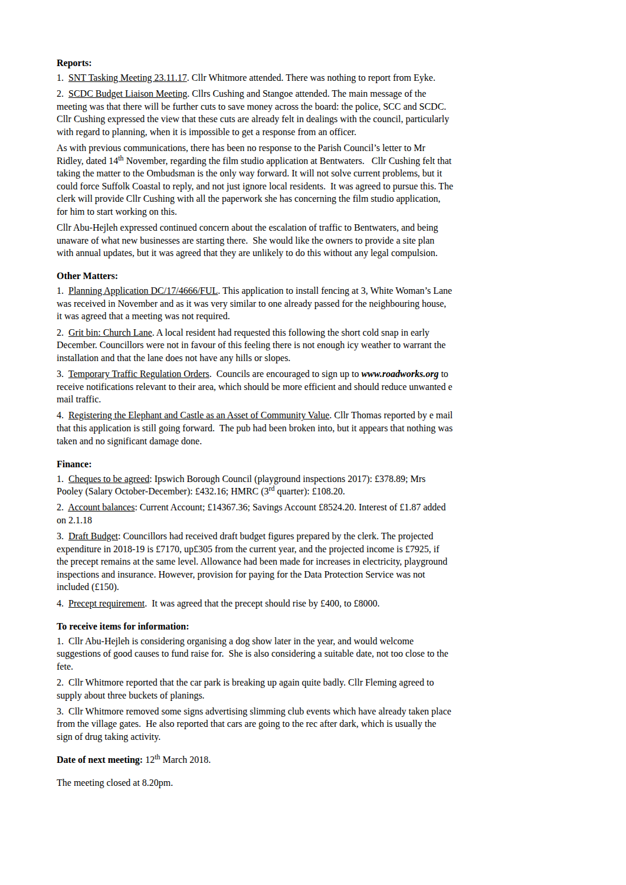Reports:
1. SNT Tasking Meeting 23.11.17. Cllr Whitmore attended. There was nothing to report from Eyke.
2. SCDC Budget Liaison Meeting. Cllrs Cushing and Stangoe attended. The main message of the meeting was that there will be further cuts to save money across the board: the police, SCC and SCDC. Cllr Cushing expressed the view that these cuts are already felt in dealings with the council, particularly with regard to planning, when it is impossible to get a response from an officer.
As with previous communications, there has been no response to the Parish Council’s letter to Mr Ridley, dated 14th November, regarding the film studio application at Bentwaters. Cllr Cushing felt that taking the matter to the Ombudsman is the only way forward. It will not solve current problems, but it could force Suffolk Coastal to reply, and not just ignore local residents. It was agreed to pursue this. The clerk will provide Cllr Cushing with all the paperwork she has concerning the film studio application, for him to start working on this.
Cllr Abu-Hejleh expressed continued concern about the escalation of traffic to Bentwaters, and being unaware of what new businesses are starting there. She would like the owners to provide a site plan with annual updates, but it was agreed that they are unlikely to do this without any legal compulsion.
Other Matters:
1. Planning Application DC/17/4666/FUL. This application to install fencing at 3, White Woman’s Lane was received in November and as it was very similar to one already passed for the neighbouring house, it was agreed that a meeting was not required.
2. Grit bin: Church Lane. A local resident had requested this following the short cold snap in early December. Councillors were not in favour of this feeling there is not enough icy weather to warrant the installation and that the lane does not have any hills or slopes.
3. Temporary Traffic Regulation Orders. Councils are encouraged to sign up to www.roadworks.org to receive notifications relevant to their area, which should be more efficient and should reduce unwanted e mail traffic.
4. Registering the Elephant and Castle as an Asset of Community Value. Cllr Thomas reported by e mail that this application is still going forward. The pub had been broken into, but it appears that nothing was taken and no significant damage done.
Finance:
1. Cheques to be agreed: Ipswich Borough Council (playground inspections 2017): £378.89; Mrs Pooley (Salary October-December): £432.16; HMRC (3rd quarter): £108.20.
2. Account balances: Current Account; £14367.36; Savings Account £8524.20. Interest of £1.87 added on 2.1.18
3. Draft Budget: Councillors had received draft budget figures prepared by the clerk. The projected expenditure in 2018-19 is £7170, up£305 from the current year, and the projected income is £7925, if the precept remains at the same level. Allowance had been made for increases in electricity, playground inspections and insurance. However, provision for paying for the Data Protection Service was not included (£150).
4. Precept requirement. It was agreed that the precept should rise by £400, to £8000.
To receive items for information:
1. Cllr Abu-Hejleh is considering organising a dog show later in the year, and would welcome suggestions of good causes to fund raise for. She is also considering a suitable date, not too close to the fete.
2. Cllr Whitmore reported that the car park is breaking up again quite badly. Cllr Fleming agreed to supply about three buckets of planings.
3. Cllr Whitmore removed some signs advertising slimming club events which have already taken place from the village gates. He also reported that cars are going to the rec after dark, which is usually the sign of drug taking activity.
Date of next meeting: 12th March 2018.
The meeting closed at 8.20pm.